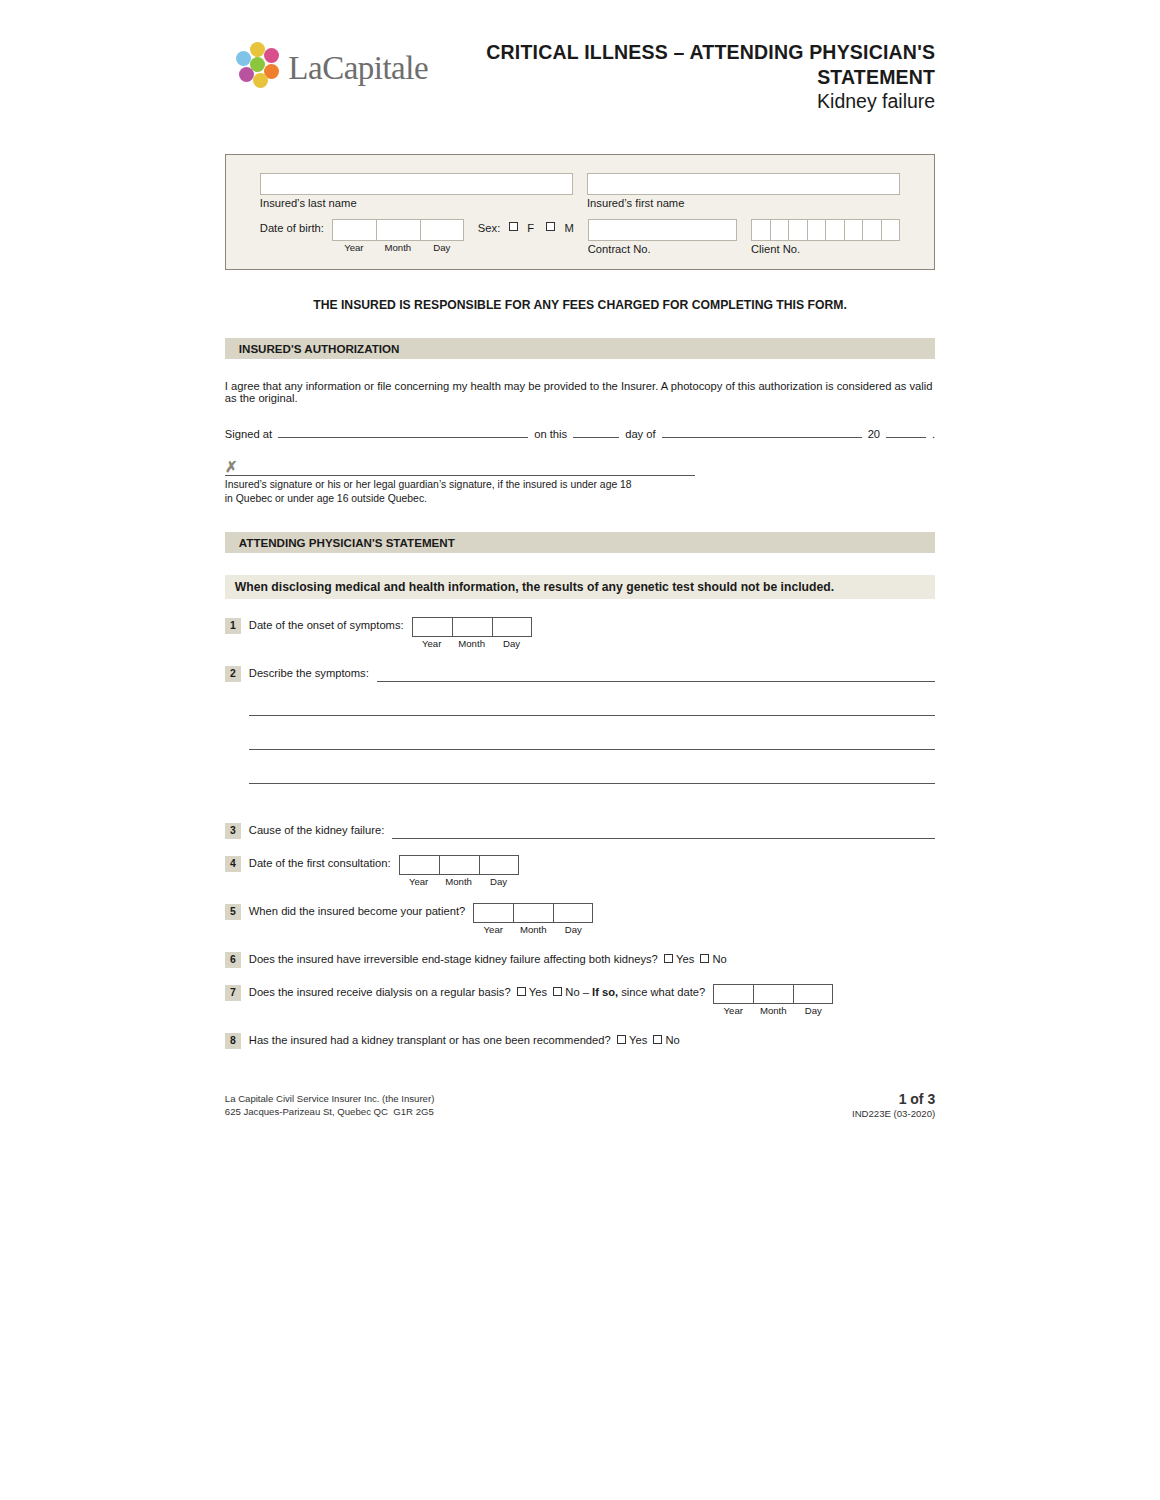La Capitale
CRITICAL ILLNESS – ATTENDING PHYSICIAN'S STATEMENT
Kidney failure
Insured’s last name
Insured’s first name
Date of birth:
Year Month Day
Sex: F M
Contract No.
Client No.
THE INSURED IS RESPONSIBLE FOR ANY FEES CHARGED FOR COMPLETING THIS FORM.
INSURED'S AUTHORIZATION
I agree that any information or file concerning my health may be provided to the Insurer. A photocopy of this authorization is considered as valid as the original.
Signed at on this day of 20 .
✗
Insured’s signature or his or her legal guardian’s signature, if the insured is under age 18
in Quebec or under age 16 outside Quebec.
ATTENDING PHYSICIAN'S STATEMENT
When disclosing medical and health information, the results of any genetic test should not be included.
1
Date of the onset of symptoms:
Year Month Day
2
Describe the symptoms:
3
Cause of the kidney failure:
4
Date of the first consultation:
Year Month Day
5
When did the insured become your patient?
Year Month Day
6
Does the insured have irreversible end-stage kidney failure affecting both kidneys? Yes No
7
Does the insured receive dialysis on a regular basis? Yes No – If so, since what date?
Year Month Day
8
Has the insured had a kidney transplant or has one been recommended? Yes No
La Capitale Civil Service Insurer Inc. (the Insurer)
625 Jacques-Parizeau St, Quebec QC G1R 2G5
1 of 3
IND223E (03-2020)